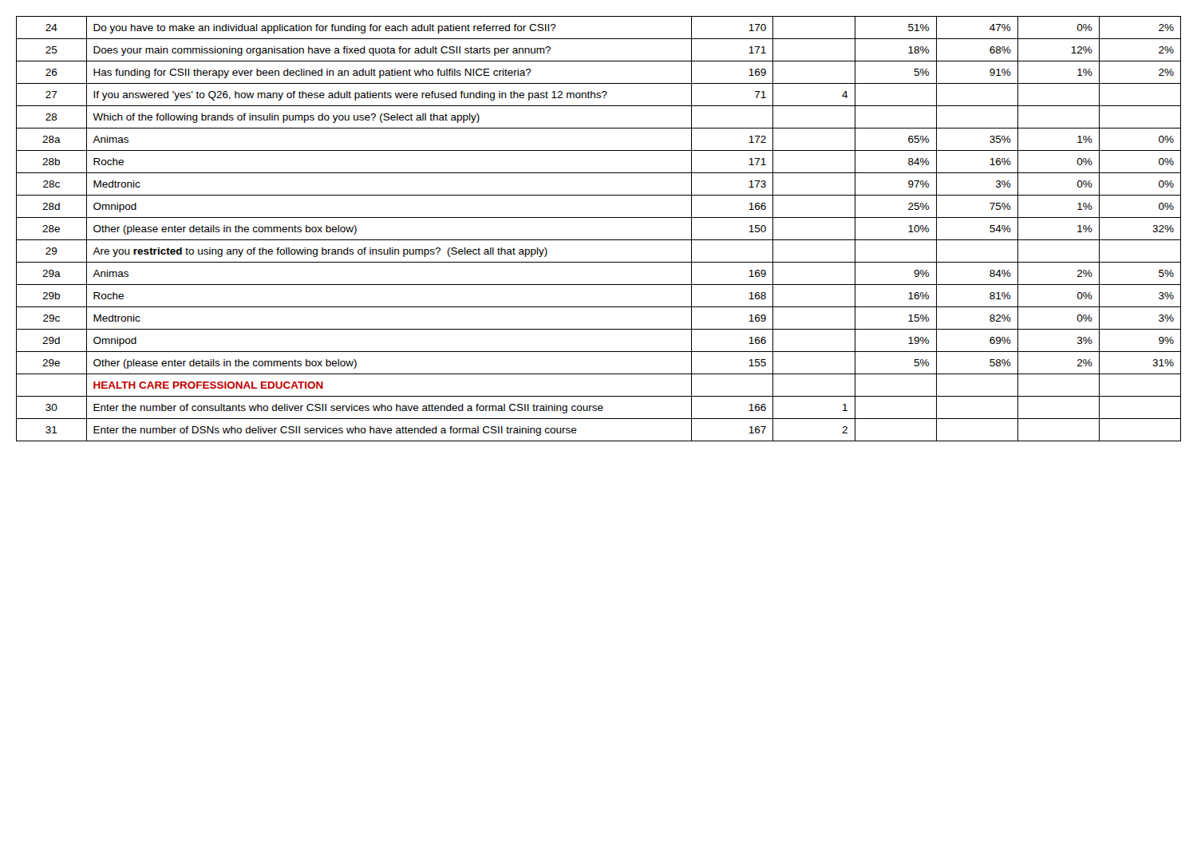| 24 | Do you have to make an individual application for funding for each adult patient referred for CSII? | 170 | | 51% | 47% | 0% | 2% |
| 25 | Does your main commissioning organisation have a fixed quota for adult CSII starts per annum? | 171 | | 18% | 68% | 12% | 2% |
| 26 | Has funding for CSII therapy ever been declined in an adult patient who fulfils NICE criteria? | 169 | | 5% | 91% | 1% | 2% |
| 27 | If you answered 'yes' to Q26, how many of these adult patients were refused funding in the past 12 months? | 71 | 4 | | | | |
| 28 | Which of the following brands of insulin pumps do you use? (Select all that apply) | | | | | | |
| 28a | Animas | 172 | | 65% | 35% | 1% | 0% |
| 28b | Roche | 171 | | 84% | 16% | 0% | 0% |
| 28c | Medtronic | 173 | | 97% | 3% | 0% | 0% |
| 28d | Omnipod | 166 | | 25% | 75% | 1% | 0% |
| 28e | Other (please enter details in the comments box below) | 150 | | 10% | 54% | 1% | 32% |
| 29 | Are you restricted to using any of the following brands of insulin pumps? (Select all that apply) | | | | | | |
| 29a | Animas | 169 | | 9% | 84% | 2% | 5% |
| 29b | Roche | 168 | | 16% | 81% | 0% | 3% |
| 29c | Medtronic | 169 | | 15% | 82% | 0% | 3% |
| 29d | Omnipod | 166 | | 19% | 69% | 3% | 9% |
| 29e | Other (please enter details in the comments box below) | 155 | | 5% | 58% | 2% | 31% |
| | HEALTH CARE PROFESSIONAL EDUCATION | | | | | | |
| 30 | Enter the number of consultants who deliver CSII services who have attended a formal CSII training course | 166 | 1 | | | | |
| 31 | Enter the number of DSNs who deliver CSII services who have attended a formal CSII training course | 167 | 2 | | | | |